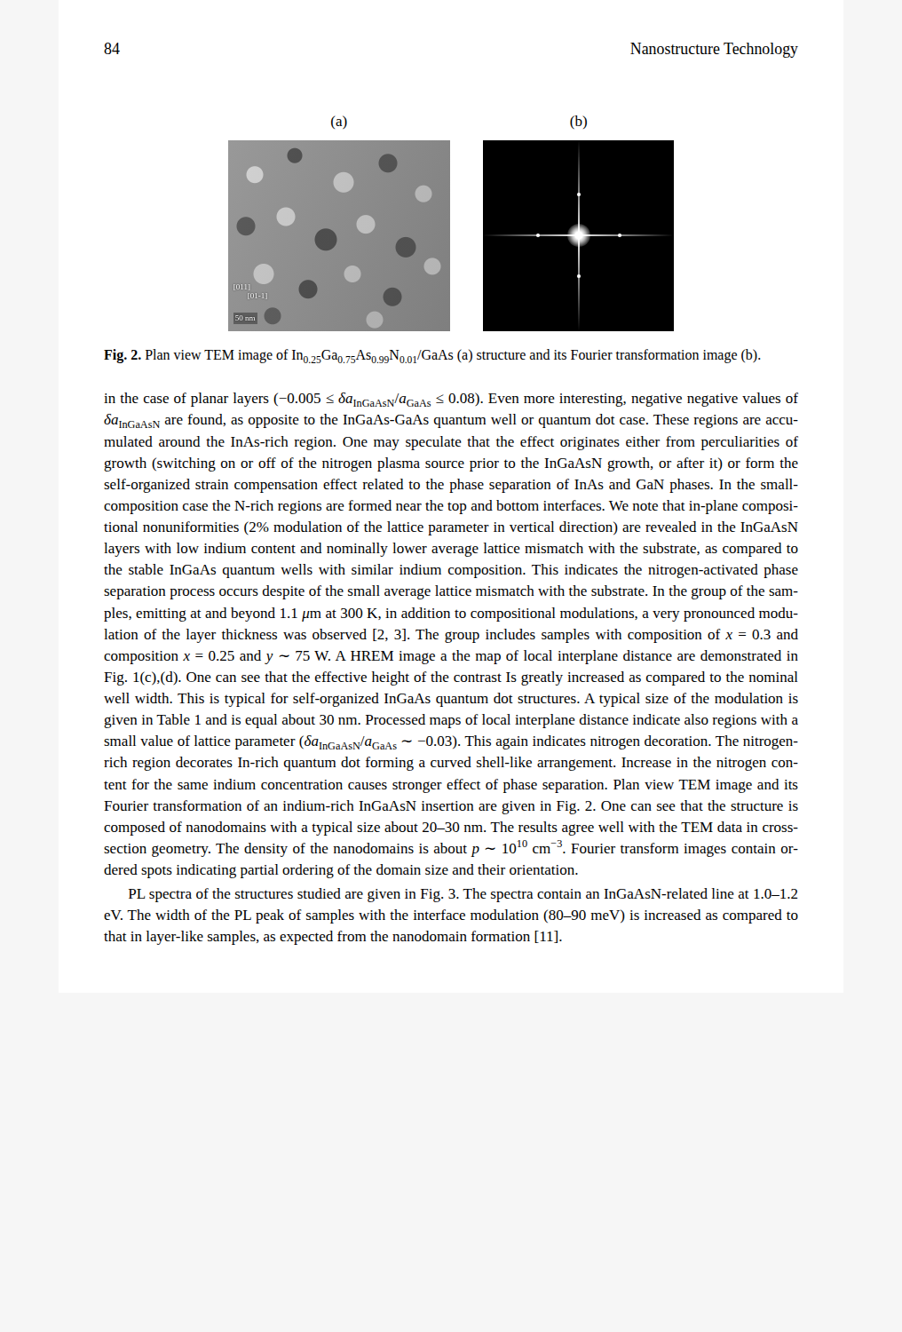84 Nanostructure Technology
(a)
[011][01-1] 50 nm
(b)
Fig. 2. Plan view TEM image of In0.25Ga0.75As0.99N0.01/GaAs (a) structure and its Fourier transformation image (b).
in the case of planar layers (−0.005 ≤ δaInGaAsN/aGaAs ≤ 0.08). Even more interesting, negative negative values of δaInGaAsN are found, as opposite to the InGaAs-GaAs quantum well or quantum dot case. These regions are accumulated around the InAs-rich region. One may speculate that the effect originates either from perculiarities of growth (switching on or off of the nitrogen plasma source prior to the InGaAsN growth, or after it) or form the self-organized strain compensation effect related to the phase separation of InAs and GaN phases. In the small-composition case the N-rich regions are formed near the top and bottom interfaces. We note that in-plane compositional nonuniformities (2% modulation of the lattice parameter in vertical direction) are revealed in the InGaAsN layers with low indium content and nominally lower average lattice mismatch with the substrate, as compared to the stable InGaAs quantum wells with similar indium composition. This indicates the nitrogen-activated phase separation process occurs despite of the small average lattice mismatch with the substrate. In the group of the samples, emitting at and beyond 1.1 μm at 300 K, in addition to compositional modulations, a very pronounced modulation of the layer thickness was observed [2, 3]. The group includes samples with composition of x = 0.3 and composition x = 0.25 and y ∼ 75 W. A HREM image a the map of local interplane distance are demonstrated in Fig. 1(c),(d). One can see that the effective height of the contrast Is greatly increased as compared to the nominal well width. This is typical for self-organized InGaAs quantum dot structures. A typical size of the modulation is given in Table 1 and is equal about 30 nm. Processed maps of local interplane distance indicate also regions with a small value of lattice parameter (δaInGaAsN/aGaAs ∼ −0.03). This again indicates nitrogen decoration. The nitrogen-rich region decorates In-rich quantum dot forming a curved shell-like arrangement. Increase in the nitrogen content for the same indium concentration causes stronger effect of phase separation. Plan view TEM image and its Fourier transformation of an indium-rich InGaAsN insertion are given in Fig. 2. One can see that the structure is composed of nanodomains with a typical size about 20–30 nm. The results agree well with the TEM data in cross-section geometry. The density of the nanodomains is about p ∼ 1010 cm−3. Fourier transform images contain ordered spots indicating partial ordering of the domain size and their orientation.
PL spectra of the structures studied are given in Fig. 3. The spectra contain an InGaAsN-related line at 1.0–1.2 eV. The width of the PL peak of samples with the interface modulation (80–90 meV) is increased as compared to that in layer-like samples, as expected from the nanodomain formation [11].